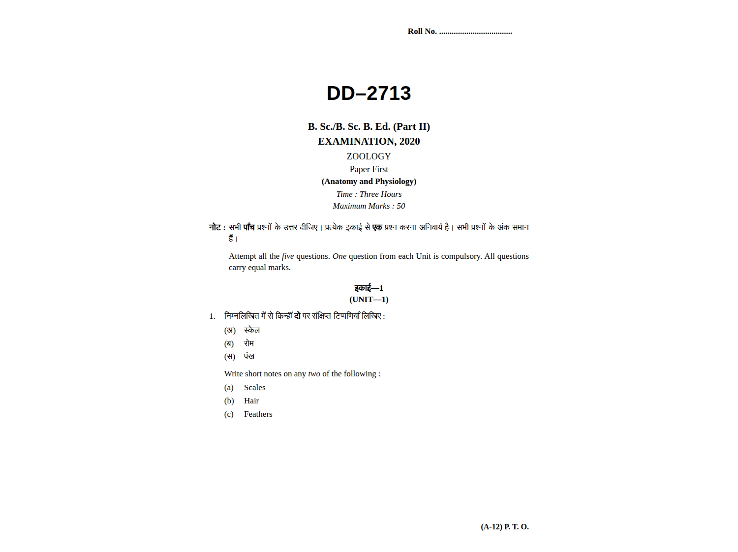Roll No. ...................................
DD–2713
B. Sc./B. Sc. B. Ed. (Part II)
EXAMINATION, 2020
ZOOLOGY
Paper First
(Anatomy and Physiology)
Time : Three Hours
Maximum Marks : 50
नोट :
सभी पाँच प्रश्नों के उत्तर दीजिए। प्रत्येक इकाई से एक प्रश्न करना अनिवार्य है। सभी प्रश्नों के अंक समान हैं।
Attempt all the five questions. One question from each Unit is compulsory. All questions carry equal marks.
इकाई—1
(UNIT—1)
1.
निम्नलिखित में से किन्हीं दो पर संक्षिप्त टिप्पणियाँ लिखिए :
(अ) स्केल
(ब) रोम
(स) पंख
Write short notes on any two of the following :
(a) Scales
(b) Hair
(c) Feathers
(A-12) P. T. O.